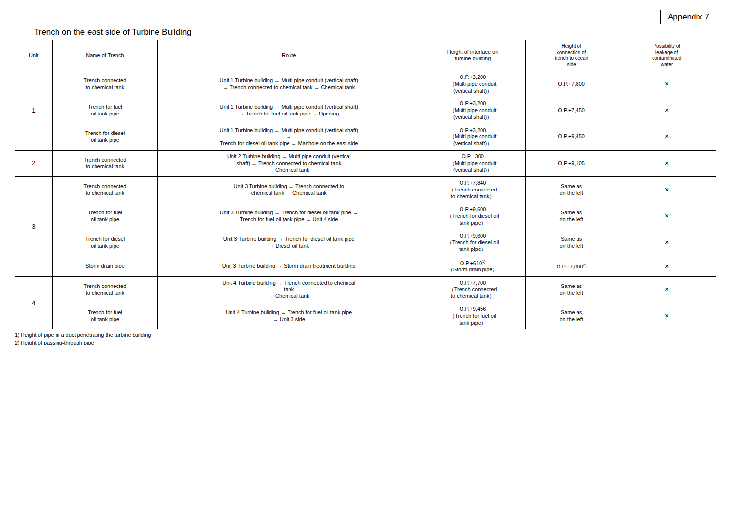Appendix 7
Trench on the east side of Turbine Building
| Unit | Name of Trench | Route | Height of interface on turbine building | Height of connection of trench to ocean side | Possibility of leakage of contaminated water |
| --- | --- | --- | --- | --- | --- |
| 1 | Trench connected to chemical tank | Unit 1 Turbine building → Multi pipe conduit (vertical shaft) → Trench connected to chemical tank → Chemical tank | O.P.+3,200 （Multi pipe conduit (vertical shaft)） | O.P.+7,800 | × |
| Trench for fuel oil tank pipe | Unit 1 Turbine building → Multi pipe conduit (vertical shaft) → Trench for fuel oil tank pipe → Opening | O.P.+3,200 （Multi pipe conduit (vertical shaft)） | O.P.+7,450 | × |
| Trench for diesel oil tank pipe | Unit 1 Turbine building → Multi pipe conduit (vertical shaft) → Trench for diesel oil tank pipe → Manhole on the east side | O.P.+3,200 （Multi pipe conduit (vertical shaft)） | O.P.+9,450 | × |
| 2 | Trench connected to chemical tank | Unit 2 Turbine building → Multi pipe conduit (vertical shaft) → Trench connected to chemical tank → Chemical tank | O.P.- 300 （Multi pipe conduit (vertical shaft)） | O.P.+9,105 | × |
| 3 | Trench connected to chemical tank | Unit 3 Turbine building → Trench connected to chemical tank → Chemical tank | O.P.+7,840 （Trench connected to chemical tank） | Same as on the left | × |
| Trench for fuel oil tank pipe | Unit 3 Turbine building → Trench for diesel oil tank pipe → Trench for fuel oil tank pipe → Unit 4 side | O.P.+9,600 （Trench for diesel oil tank pipe） | Same as on the left | × |
| Trench for diesel oil tank pipe | Unit 3 Turbine building → Trench for diesel oil tank pipe → Diesel oil tank | O.P.+9,600 （Trench for diesel oil tank pipe） | Same as on the left | × |
| Storm drain pipe | Unit 3 Turbine building → Storm drain treatment building | O.P.+610 1) （Storm drain pipe） | O.P.+7,000 2) | × |
| 4 | Trench connected to chemical tank | Unit 4 Turbine building → Trench connected to chemical tank → Chemical tank | O.P.+7,700 （Trench connected to chemical tank） | Same as on the left | × |
| Trench for fuel oil tank pipe | Unit 4 Turbine building → Trench for fuel oil tank pipe → Unit 3 side | O.P.+9,456 （Trench for fuel oil tank pipe） | Same as on the left | × |
1) Height of pipe in a duct penetrating the turbine building
2) Height of passing-through pipe